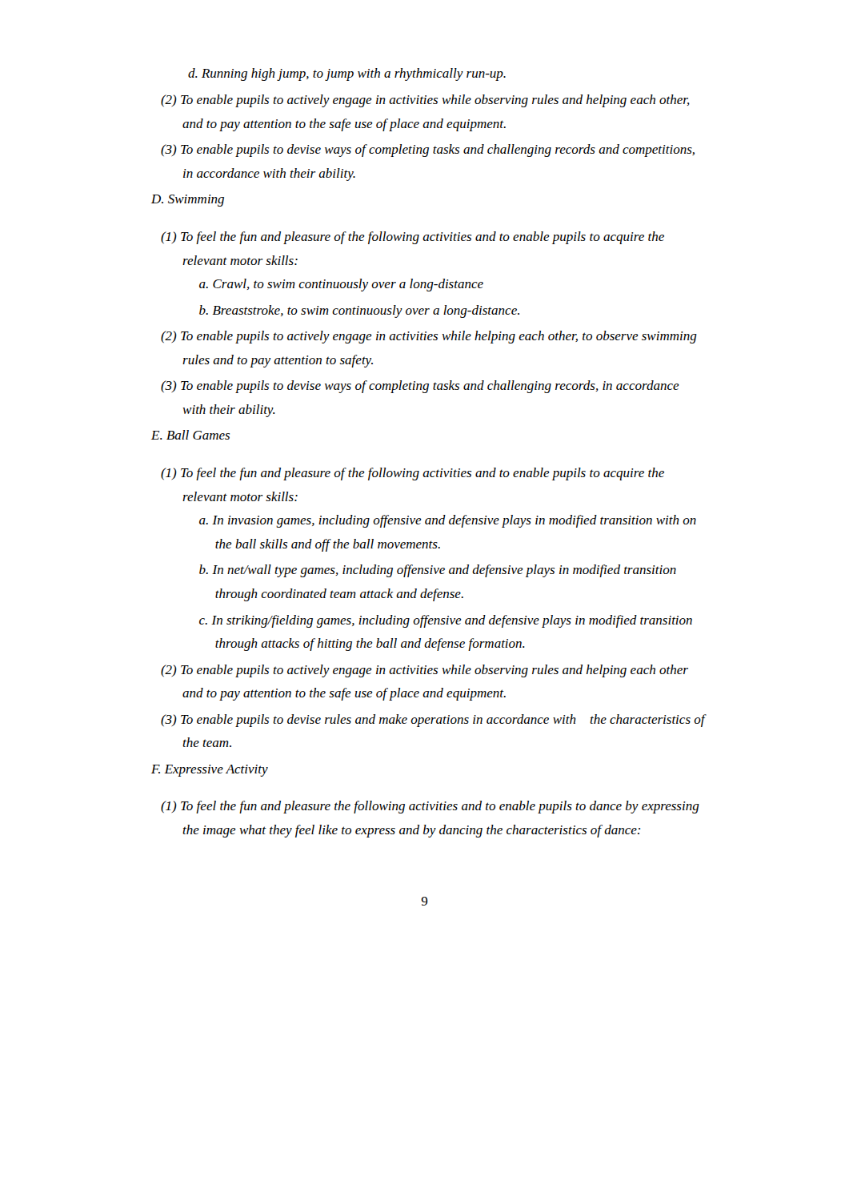d. Running high jump, to jump with a rhythmically run-up.
(2) To enable pupils to actively engage in activities while observing rules and helping each other, and to pay attention to the safe use of place and equipment.
(3) To enable pupils to devise ways of completing tasks and challenging records and competitions, in accordance with their ability.
D. Swimming
(1) To feel the fun and pleasure of the following activities and to enable pupils to acquire the relevant motor skills:
a. Crawl, to swim continuously over a long-distance
b. Breaststroke, to swim continuously over a long-distance.
(2) To enable pupils to actively engage in activities while helping each other, to observe swimming rules and to pay attention to safety.
(3) To enable pupils to devise ways of completing tasks and challenging records, in accordance with their ability.
E. Ball Games
(1) To feel the fun and pleasure of the following activities and to enable pupils to acquire the relevant motor skills:
a. In invasion games, including offensive and defensive plays in modified transition with on the ball skills and off the ball movements.
b. In net/wall type games, including offensive and defensive plays in modified transition through coordinated team attack and defense.
c. In striking/fielding games, including offensive and defensive plays in modified transition through attacks of hitting the ball and defense formation.
(2) To enable pupils to actively engage in activities while observing rules and helping each other and to pay attention to the safe use of place and equipment.
(3) To enable pupils to devise rules and make operations in accordance with the characteristics of the team.
F. Expressive Activity
(1) To feel the fun and pleasure the following activities and to enable pupils to dance by expressing the image what they feel like to express and by dancing the characteristics of dance:
9